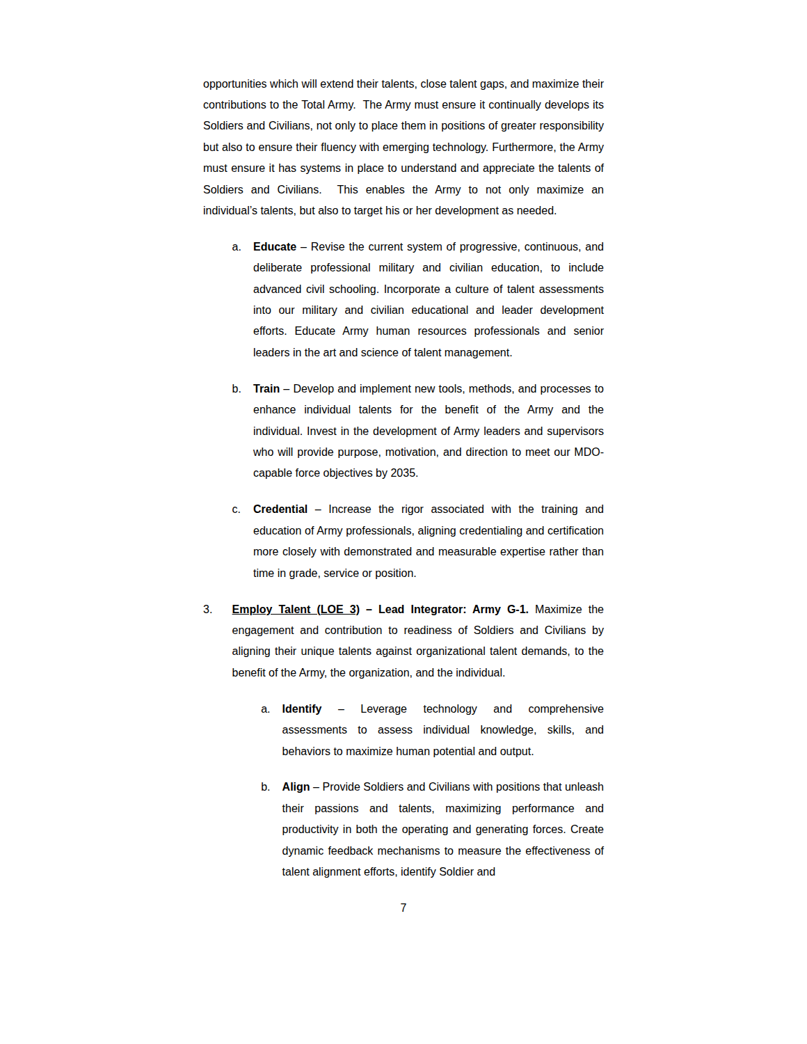opportunities which will extend their talents, close talent gaps, and maximize their contributions to the Total Army. The Army must ensure it continually develops its Soldiers and Civilians, not only to place them in positions of greater responsibility but also to ensure their fluency with emerging technology. Furthermore, the Army must ensure it has systems in place to understand and appreciate the talents of Soldiers and Civilians. This enables the Army to not only maximize an individual’s talents, but also to target his or her development as needed.
a. Educate – Revise the current system of progressive, continuous, and deliberate professional military and civilian education, to include advanced civil schooling. Incorporate a culture of talent assessments into our military and civilian educational and leader development efforts. Educate Army human resources professionals and senior leaders in the art and science of talent management.
b. Train – Develop and implement new tools, methods, and processes to enhance individual talents for the benefit of the Army and the individual. Invest in the development of Army leaders and supervisors who will provide purpose, motivation, and direction to meet our MDO-capable force objectives by 2035.
c. Credential – Increase the rigor associated with the training and education of Army professionals, aligning credentialing and certification more closely with demonstrated and measurable expertise rather than time in grade, service or position.
3. Employ Talent (LOE 3) – Lead Integrator: Army G-1. Maximize the engagement and contribution to readiness of Soldiers and Civilians by aligning their unique talents against organizational talent demands, to the benefit of the Army, the organization, and the individual.
a. Identify – Leverage technology and comprehensive assessments to assess individual knowledge, skills, and behaviors to maximize human potential and output.
b. Align – Provide Soldiers and Civilians with positions that unleash their passions and talents, maximizing performance and productivity in both the operating and generating forces. Create dynamic feedback mechanisms to measure the effectiveness of talent alignment efforts, identify Soldier and
7